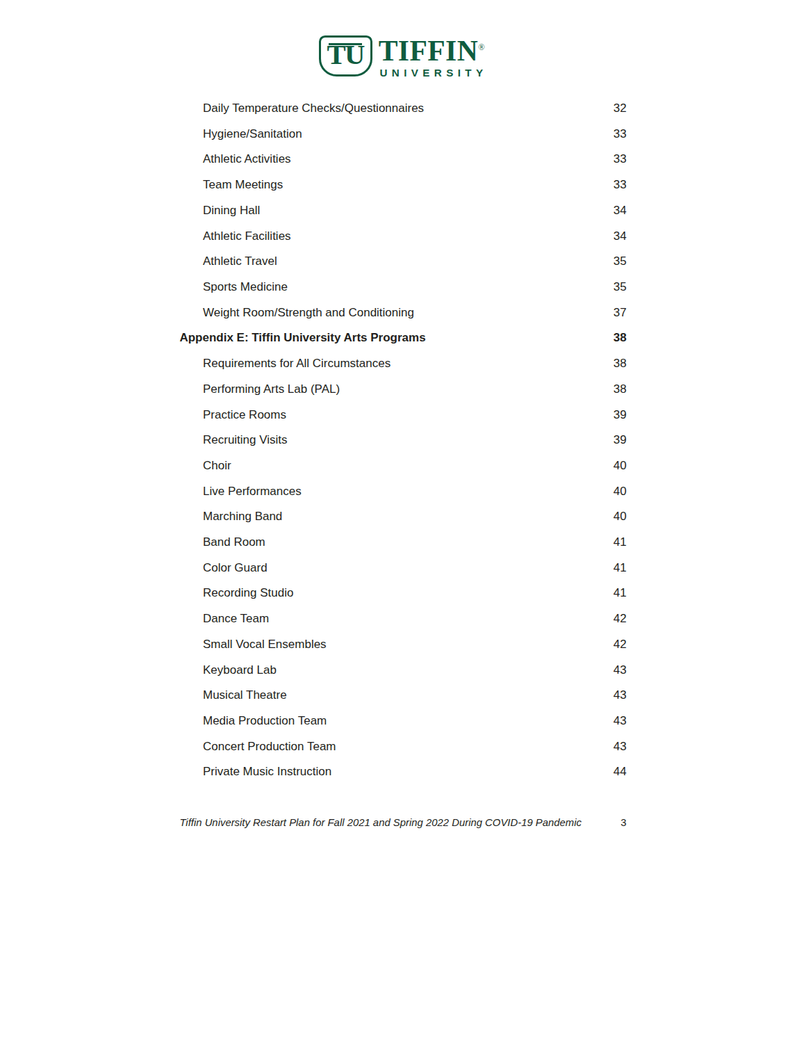TU TIFFIN® UNIVERSITY
Daily Temperature Checks/Questionnaires 32
Hygiene/Sanitation 33
Athletic Activities 33
Team Meetings 33
Dining Hall 34
Athletic Facilities 34
Athletic Travel 35
Sports Medicine 35
Weight Room/Strength and Conditioning 37
Appendix E: Tiffin University Arts Programs 38
Requirements for All Circumstances 38
Performing Arts Lab (PAL) 38
Practice Rooms 39
Recruiting Visits 39
Choir 40
Live Performances 40
Marching Band 40
Band Room 41
Color Guard 41
Recording Studio 41
Dance Team 42
Small Vocal Ensembles 42
Keyboard Lab 43
Musical Theatre 43
Media Production Team 43
Concert Production Team 43
Private Music Instruction 44
Tiffin University Restart Plan for Fall 2021 and Spring 2022 During COVID-19 Pandemic 3